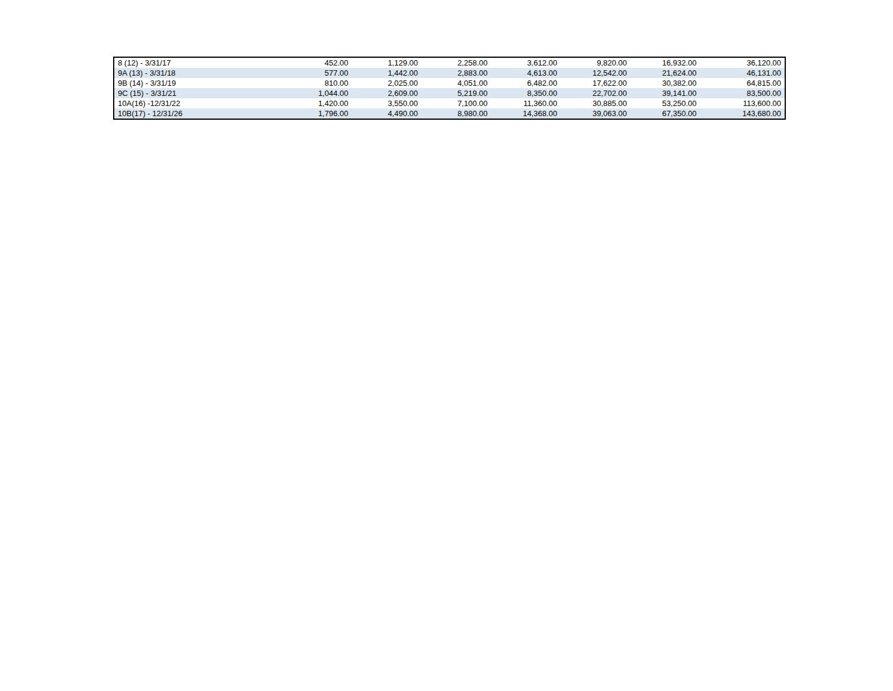| 8 (12) - 3/31/17 | 452.00 | 1,129.00 | 2,258.00 | 3,612.00 | 9,820.00 | 16,932.00 | 36,120.00 |
| 9A (13) - 3/31/18 | 577.00 | 1,442.00 | 2,883.00 | 4,613.00 | 12,542.00 | 21,624.00 | 46,131.00 |
| 9B (14) - 3/31/19 | 810.00 | 2,025.00 | 4,051.00 | 6,482.00 | 17,622.00 | 30,382.00 | 64,815.00 |
| 9C (15) - 3/31/21 | 1,044.00 | 2,609.00 | 5,219.00 | 8,350.00 | 22,702.00 | 39,141.00 | 83,500.00 |
| 10A(16) -12/31/22 | 1,420.00 | 3,550.00 | 7,100.00 | 11,360.00 | 30,885.00 | 53,250.00 | 113,600.00 |
| 10B(17) - 12/31/26 | 1,796.00 | 4,490.00 | 8,980.00 | 14,368.00 | 39,063.00 | 67,350.00 | 143,680.00 |